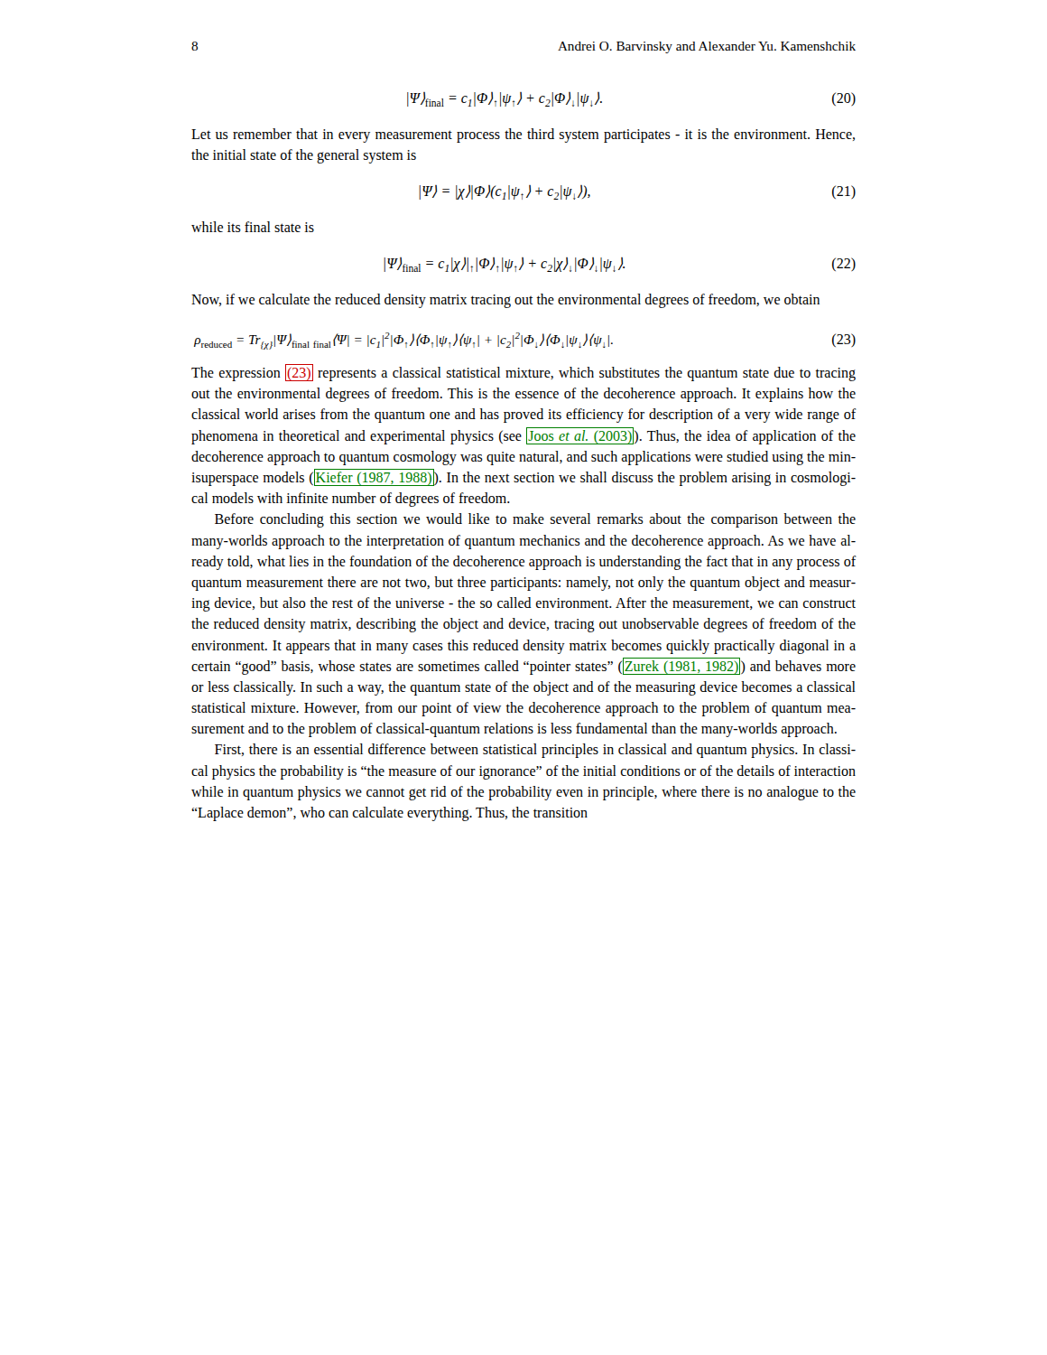8
Andrei O. Barvinsky and Alexander Yu. Kamenshchik
|Ψ⟩final = c1|Φ⟩↑|ψ↑⟩ + c2|Φ⟩↓|ψ↓⟩.
(20)
Let us remember that in every measurement process the third system participates - it is the environment. Hence, the initial state of the general system is
|Ψ⟩ = |χ⟩|Φ⟩(c1|ψ↑⟩ + c2|ψ↓⟩),
(21)
while its final state is
|Ψ⟩final = c1|χ⟩|↑|Φ⟩↑|ψ↑⟩ + c2|χ⟩↓|Φ⟩↓|ψ↓⟩.
(22)
Now, if we calculate the reduced density matrix tracing out the environmental degrees of freedom, we obtain
ρreduced = Tr{χ}|Ψ⟩final final⟨Ψ| = |c1|2|Φ↑⟩⟨Φ↑|ψ↑⟩⟨ψ↑| + |c2|2|Φ↓⟩⟨Φ↓|ψ↓⟩⟨ψ↓|.
(23)
The expression (23) represents a classical statistical mixture, which substitutes the quantum state due to tracing out the environmental degrees of freedom. This is the essence of the decoherence approach. It explains how the classical world arises from the quantum one and has proved its efficiency for description of a very wide range of phenomena in theoretical and experimental physics (see Joos et al. (2003)). Thus, the idea of application of the decoherence approach to quantum cosmology was quite natural, and such applications were studied using the minisuperspace models (Kiefer (1987, 1988)). In the next section we shall discuss the problem arising in cosmological models with infinite number of degrees of freedom.
Before concluding this section we would like to make several remarks about the comparison between the many-worlds approach to the interpretation of quantum mechanics and the decoherence approach. As we have already told, what lies in the foundation of the decoherence approach is understanding the fact that in any process of quantum measurement there are not two, but three participants: namely, not only the quantum object and measuring device, but also the rest of the universe - the so called environment. After the measurement, we can construct the reduced density matrix, describing the object and device, tracing out unobservable degrees of freedom of the environment. It appears that in many cases this reduced density matrix becomes quickly practically diagonal in a certain “good” basis, whose states are sometimes called “pointer states” (Zurek (1981, 1982)) and behaves more or less classically. In such a way, the quantum state of the object and of the measuring device becomes a classical statistical mixture. However, from our point of view the decoherence approach to the problem of quantum measurement and to the problem of classical-quantum relations is less fundamental than the many-worlds approach.
First, there is an essential difference between statistical principles in classical and quantum physics. In classical physics the probability is “the measure of our ignorance” of the initial conditions or of the details of interaction while in quantum physics we cannot get rid of the probability even in principle, where there is no analogue to the “Laplace demon”, who can calculate everything. Thus, the transition